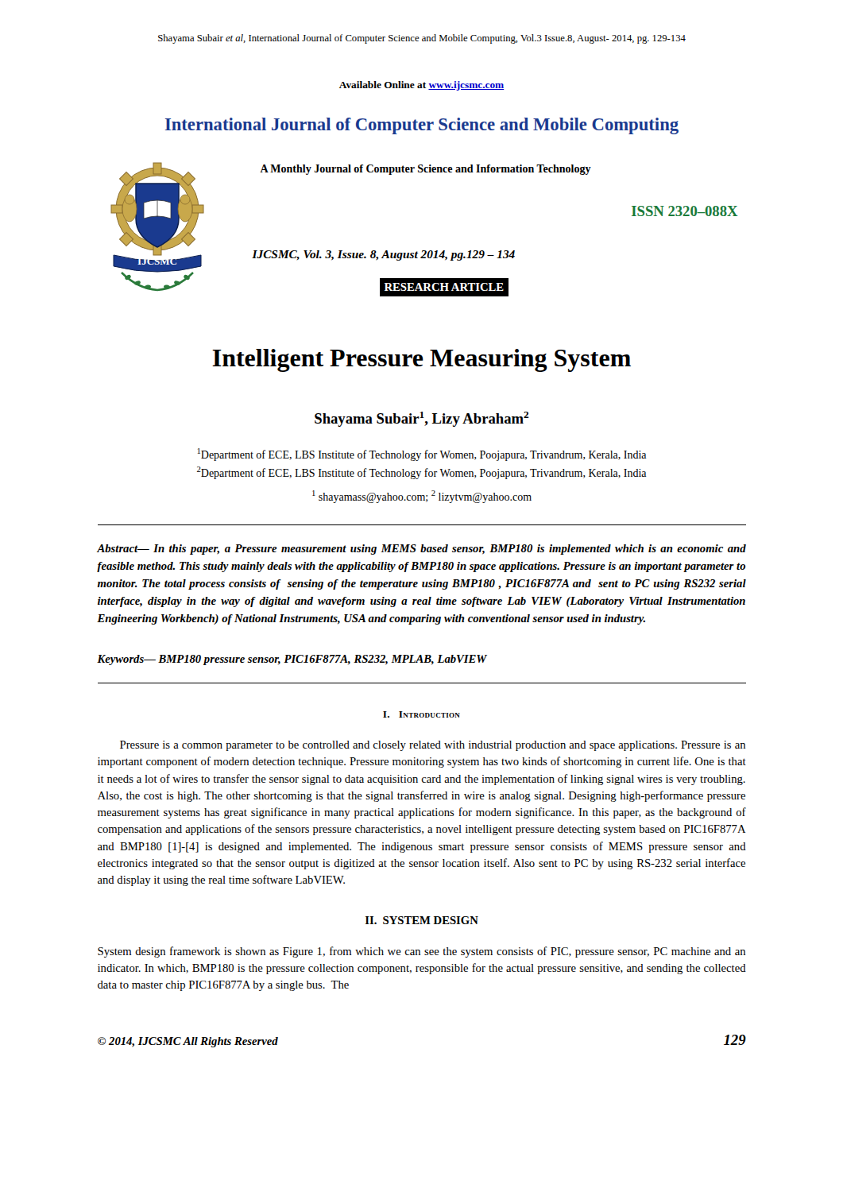Shayama Subair et al, International Journal of Computer Science and Mobile Computing, Vol.3 Issue.8, August- 2014, pg. 129-134
Available Online at www.ijcsmc.com
International Journal of Computer Science and Mobile Computing
IJCSMC
A Monthly Journal of Computer Science and Information Technology
ISSN 2320–088X
IJCSMC, Vol. 3, Issue. 8, August 2014, pg.129 – 134
RESEARCH ARTICLE
Intelligent Pressure Measuring System
Shayama Subair1, Lizy Abraham2
1Department of ECE, LBS Institute of Technology for Women, Poojapura, Trivandrum, Kerala, India
2Department of ECE, LBS Institute of Technology for Women, Poojapura, Trivandrum, Kerala, India
1 shayamass@yahoo.com; 2 lizytvm@yahoo.com
Abstract— In this paper, a Pressure measurement using MEMS based sensor, BMP180 is implemented which is an economic and feasible method. This study mainly deals with the applicability of BMP180 in space applications. Pressure is an important parameter to monitor. The total process consists of sensing of the temperature using BMP180 , PIC16F877A and sent to PC using RS232 serial interface, display in the way of digital and waveform using a real time software Lab VIEW (Laboratory Virtual Instrumentation Engineering Workbench) of National Instruments, USA and comparing with conventional sensor used in industry.
Keywords— BMP180 pressure sensor, PIC16F877A, RS232, MPLAB, LabVIEW
I. Introduction
Pressure is a common parameter to be controlled and closely related with industrial production and space applications. Pressure is an important component of modern detection technique. Pressure monitoring system has two kinds of shortcoming in current life. One is that it needs a lot of wires to transfer the sensor signal to data acquisition card and the implementation of linking signal wires is very troubling. Also, the cost is high. The other shortcoming is that the signal transferred in wire is analog signal. Designing high-performance pressure measurement systems has great significance in many practical applications for modern significance. In this paper, as the background of compensation and applications of the sensors pressure characteristics, a novel intelligent pressure detecting system based on PIC16F877A and BMP180 [1]-[4] is designed and implemented. The indigenous smart pressure sensor consists of MEMS pressure sensor and electronics integrated so that the sensor output is digitized at the sensor location itself. Also sent to PC by using RS-232 serial interface and display it using the real time software LabVIEW.
II. SYSTEM DESIGN
System design framework is shown as Figure 1, from which we can see the system consists of PIC, pressure sensor, PC machine and an indicator. In which, BMP180 is the pressure collection component, responsible for the actual pressure sensitive, and sending the collected data to master chip PIC16F877A by a single bus. The
© 2014, IJCSMC All Rights Reserved 129